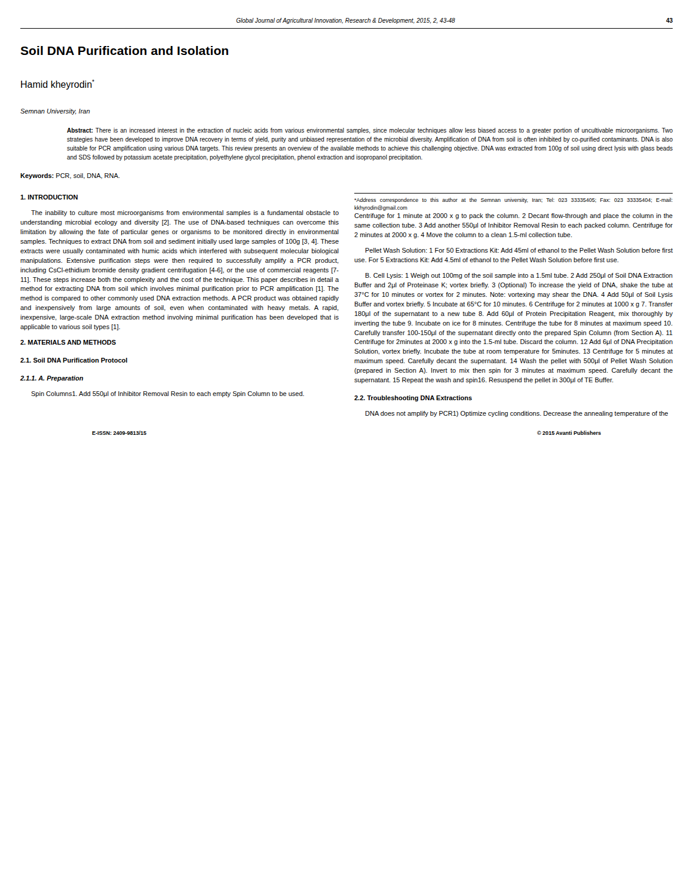Global Journal of Agricultural Innovation, Research & Development, 2015, 2, 43-48 43
Soil DNA Purification and Isolation
Hamid kheyrodin*
Semnan University, Iran
Abstract: There is an increased interest in the extraction of nucleic acids from various environmental samples, since molecular techniques allow less biased access to a greater portion of uncultivable microorganisms. Two strategies have been developed to improve DNA recovery in terms of yield, purity and unbiased representation of the microbial diversity. Amplification of DNA from soil is often inhibited by co-purified contaminants. DNA is also suitable for PCR amplification using various DNA targets. This review presents an overview of the available methods to achieve this challenging objective. DNA was extracted from 100g of soil using direct lysis with glass beads and SDS followed by potassium acetate precipitation, polyethylene glycol precipitation, phenol extraction and isopropanol precipitation.
Keywords: PCR, soil, DNA, RNA.
1. INTRODUCTION
The inability to culture most microorganisms from environmental samples is a fundamental obstacle to understanding microbial ecology and diversity [2]. The use of DNA-based techniques can overcome this limitation by allowing the fate of particular genes or organisms to be monitored directly in environmental samples. Techniques to extract DNA from soil and sediment initially used large samples of 100g [3, 4]. These extracts were usually contaminated with humic acids which interfered with subsequent molecular biological manipulations. Extensive purification steps were then required to successfully amplify a PCR product, including CsCl-ethidium bromide density gradient centrifugation [4-6], or the use of commercial reagents [7-11]. These steps increase both the complexity and the cost of the technique. This paper describes in detail a method for extracting DNA from soil which involves minimal purification prior to PCR amplification [1]. The method is compared to other commonly used DNA extraction methods. A PCR product was obtained rapidly and inexpensively from large amounts of soil, even when contaminated with heavy metals. A rapid, inexpensive, large-scale DNA extraction method involving minimal purification has been developed that is applicable to various soil types [1].
2. MATERIALS AND METHODS
2.1. Soil DNA Purification Protocol
2.1.1. A. Preparation
Spin Columns1. Add 550μl of Inhibitor Removal Resin to each empty Spin Column to be used.
*Address correspondence to this author at the Semnan university, Iran; Tel: 023 33335405; Fax: 023 33335404; E-mail: kkhyrodin@gmail.com
Centrifuge for 1 minute at 2000 x g to pack the column. 2 Decant flow-through and place the column in the same collection tube. 3 Add another 550μl of Inhibitor Removal Resin to each packed column. Centrifuge for 2 minutes at 2000 x g. 4 Move the column to a clean 1.5-ml collection tube.
Pellet Wash Solution: 1 For 50 Extractions Kit: Add 45ml of ethanol to the Pellet Wash Solution before first use. For 5 Extractions Kit: Add 4.5ml of ethanol to the Pellet Wash Solution before first use.
B. Cell Lysis: 1 Weigh out 100mg of the soil sample into a 1.5ml tube. 2 Add 250μl of Soil DNA Extraction Buffer and 2μl of Proteinase K; vortex briefly. 3 (Optional) To increase the yield of DNA, shake the tube at 37°C for 10 minutes or vortex for 2 minutes. Note: vortexing may shear the DNA. 4 Add 50μl of Soil Lysis Buffer and vortex briefly. 5 Incubate at 65°C for 10 minutes. 6 Centrifuge for 2 minutes at 1000 x g 7. Transfer 180μl of the supernatant to a new tube 8. Add 60μl of Protein Precipitation Reagent, mix thoroughly by inverting the tube 9. Incubate on ice for 8 minutes. Centrifuge the tube for 8 minutes at maximum speed 10. Carefully transfer 100-150μl of the supernatant directly onto the prepared Spin Column (from Section A). 11 Centrifuge for 2minutes at 2000 x g into the 1.5-ml tube. Discard the column. 12 Add 6μl of DNA Precipitation Solution, vortex briefly. Incubate the tube at room temperature for 5minutes. 13 Centrifuge for 5 minutes at maximum speed. Carefully decant the supernatant. 14 Wash the pellet with 500μl of Pellet Wash Solution (prepared in Section A). Invert to mix then spin for 3 minutes at maximum speed. Carefully decant the supernatant. 15 Repeat the wash and spin16. Resuspend the pellet in 300μl of TE Buffer.
2.2. Troubleshooting DNA Extractions
DNA does not amplify by PCR1) Optimize cycling conditions. Decrease the annealing temperature of the
E-ISSN: 2409-9813/15 © 2015 Avanti Publishers